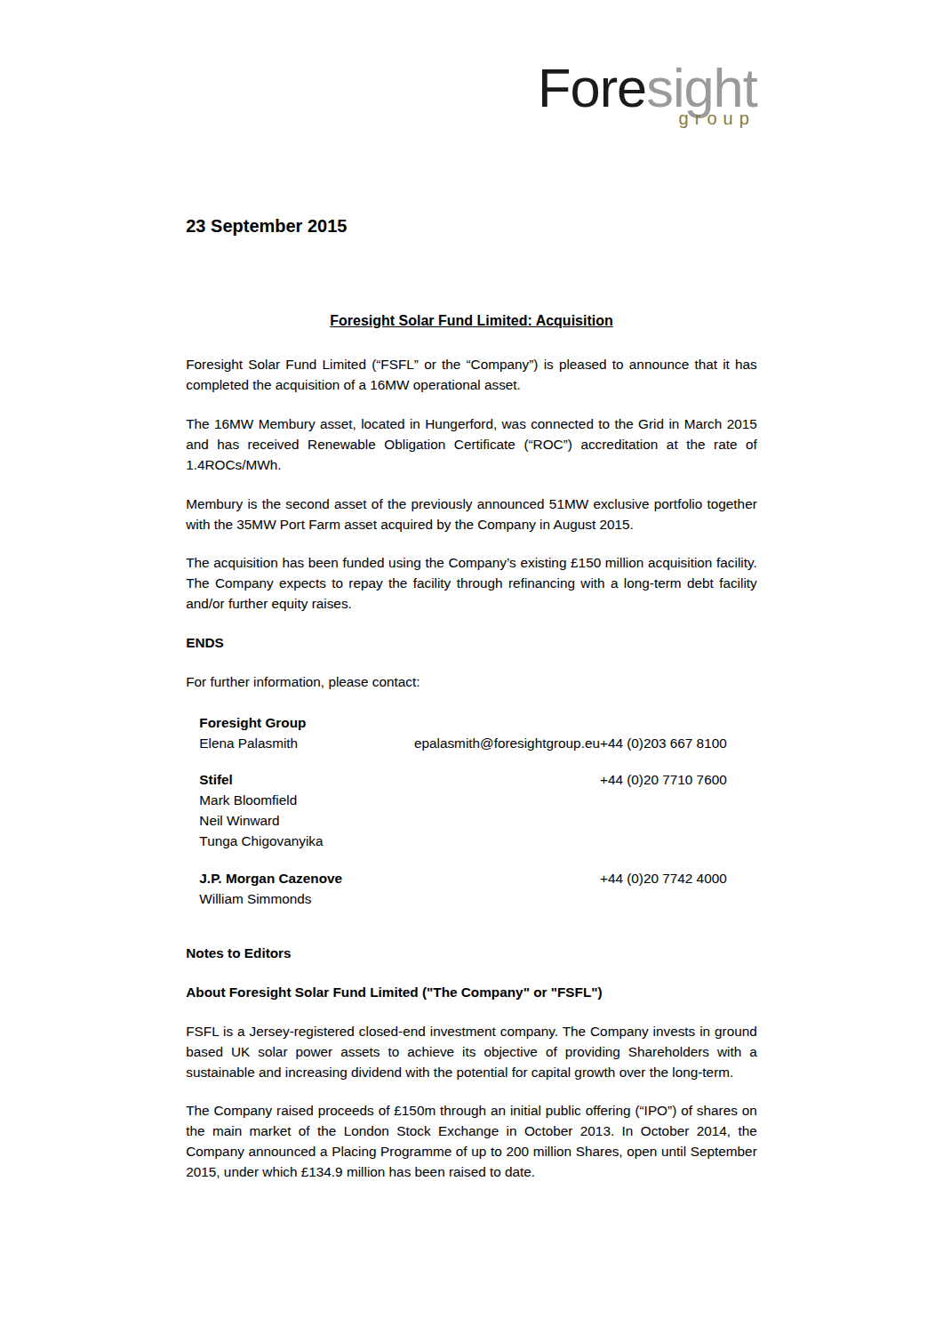Fore sight group
23 September 2015
Foresight Solar Fund Limited: Acquisition
Foresight Solar Fund Limited (“FSFL” or the “Company”) is pleased to announce that it has completed the acquisition of a 16MW operational asset.
The 16MW Membury asset, located in Hungerford, was connected to the Grid in March 2015 and has received Renewable Obligation Certificate (“ROC”) accreditation at the rate of 1.4ROCs/MWh.
Membury is the second asset of the previously announced 51MW exclusive portfolio together with the 35MW Port Farm asset acquired by the Company in August 2015.
The acquisition has been funded using the Company’s existing £150 million acquisition facility. The Company expects to repay the facility through refinancing with a long-term debt facility and/or further equity raises.
ENDS
For further information, please contact:
| Foresight Group | | |
| Elena Palasmith | epalasmith@foresightgroup.eu | +44 (0)203 667 8100 |
| Stifel | | +44 (0)20 7710 7600 |
| Mark Bloomfield | | |
| Neil Winward | | |
| Tunga Chigovanyika | | |
| J.P. Morgan Cazenove | | +44 (0)20 7742 4000 |
| William Simmonds | | |
Notes to Editors
About Foresight Solar Fund Limited ("The Company" or "FSFL")
FSFL is a Jersey-registered closed-end investment company. The Company invests in ground based UK solar power assets to achieve its objective of providing Shareholders with a sustainable and increasing dividend with the potential for capital growth over the long-term.
The Company raised proceeds of £150m through an initial public offering (“IPO”) of shares on the main market of the London Stock Exchange in October 2013. In October 2014, the Company announced a Placing Programme of up to 200 million Shares, open until September 2015, under which £134.9 million has been raised to date.